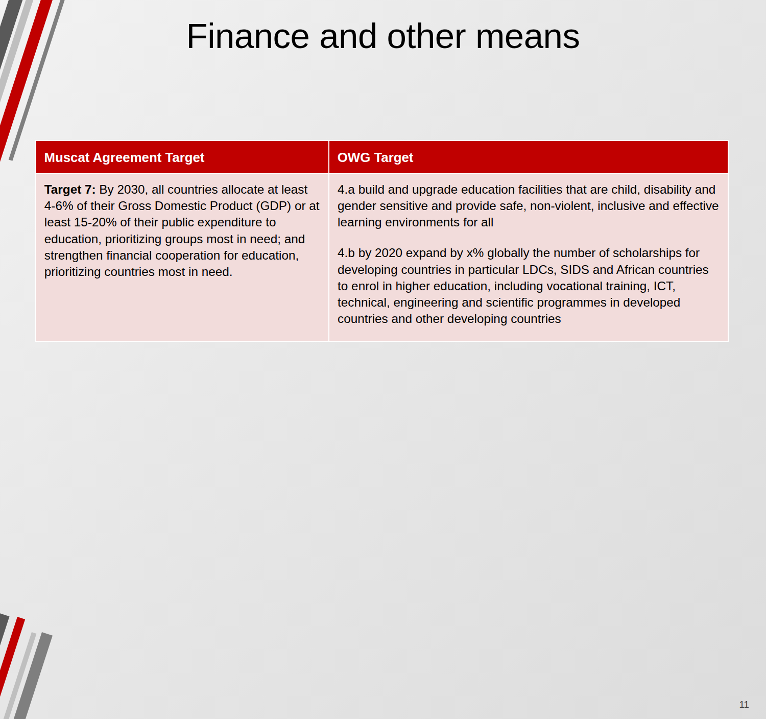Finance and other means
| Muscat Agreement Target | OWG Target |
| --- | --- |
| Target 7: By 2030, all countries allocate at least 4-6% of their Gross Domestic Product (GDP) or at least 15-20% of their public expenditure to education, prioritizing groups most in need; and strengthen financial cooperation for education, prioritizing countries most in need. | 4.a build and upgrade education facilities that are child, disability and gender sensitive and provide safe, non-violent, inclusive and effective learning environments for all 4.b by 2020 expand by x% globally the number of scholarships for developing countries in particular LDCs, SIDS and African countries to enrol in higher education, including vocational training, ICT, technical, engineering and scientific programmes in developed countries and other developing countries |
11